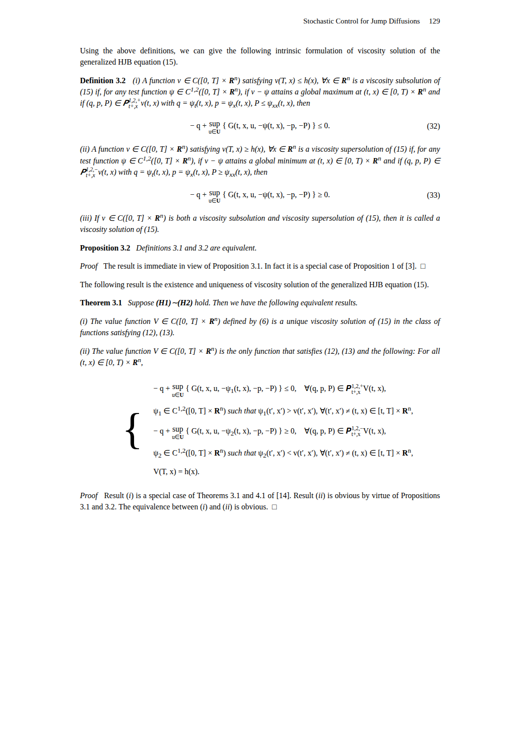Stochastic Control for Jump Diffusions129
Using the above definitions, we can give the following intrinsic formulation of viscosity solution of the generalized HJB equation (15).
Definition 3.2 (i) A function v ∈ C([0, T] × Rn) satisfying v(T, x) ≤ h(x), ∀x ∈ Rn is a viscosity subsolution of (15) if, for any test function ψ ∈ C1,2([0, T] × Rn), if v − ψ attains a global maximum at (t, x) ∈ [0, T) × Rn and if (q, p, P) ∈ 𝑷1,2,+t+,xv(t, x) with q = ψt(t, x), p = ψx(t, x), P ≤ ψxx(t, x), then
− q + sup u∈U { G(t, x, u, −ψ(t, x), −p, −P) } ≤ 0. (32)
(ii) A function v ∈ C([0, T] × Rn) satisfying v(T, x) ≥ h(x), ∀x ∈ Rn is a viscosity supersolution of (15) if, for any test function ψ ∈ C1,2([0, T] × Rn), if v − ψ attains a global minimum at (t, x) ∈ [0, T) × Rn and if (q, p, P) ∈ 𝑷1,2,−t+,xv(t, x) with q = ψt(t, x), p = ψx(t, x), P ≥ ψxx(t, x), then
− q + sup u∈U { G(t, x, u, −ψ(t, x), −p, −P) } ≥ 0. (33)
(iii) If v ∈ C([0, T] × Rn) is both a viscosity subsolution and viscosity supersolution of (15), then it is called a viscosity solution of (15).
Proposition 3.2 Definitions 3.1 and 3.2 are equivalent.
Proof The result is immediate in view of Proposition 3.1. In fact it is a special case of Proposition 1 of [3]. □
The following result is the existence and uniqueness of viscosity solution of the generalized HJB equation (15).
Theorem 3.1 Suppose (H1)∼(H2) hold. Then we have the following equivalent results.
(i) The value function V ∈ C([0, T] × Rn) defined by (6) is a unique viscosity solution of (15) in the class of functions satisfying (12), (13).
(ii) The value function V ∈ C([0, T] × Rn) is the only function that satisfies (12), (13) and the following: For all (t, x) ∈ [0, T) × Rn,
| { | − q + sup u∈ U { G(t, x, u, −ψ 1 (t, x), −p, −P) } ≤ 0, ∀(q, p, P) ∈ 𝑷 1,2,+ t+,x V(t, x), |
| ψ 1 ∈ C 1,2 ([0, T] × R n ) such that ψ 1 (t′, x′) > v(t′, x′), ∀(t′, x′) ≠ (t, x) ∈ [t, T] × R n , |
| − q + sup u∈ U { G(t, x, u, −ψ 2 (t, x), −p, −P) } ≥ 0, ∀(q, p, P) ∈ 𝑷 1,2,− t+,x V(t, x), |
| ψ 2 ∈ C 1,2 ([0, T] × R n ) such that ψ 2 (t′, x′) < v(t′, x′), ∀(t′, x′) ≠ (t, x) ∈ [t, T] × R n , |
| V(T, x) = h(x). |
Proof Result (i) is a special case of Theorems 3.1 and 4.1 of [14]. Result (ii) is obvious by virtue of Propositions 3.1 and 3.2. The equivalence between (i) and (ii) is obvious. □